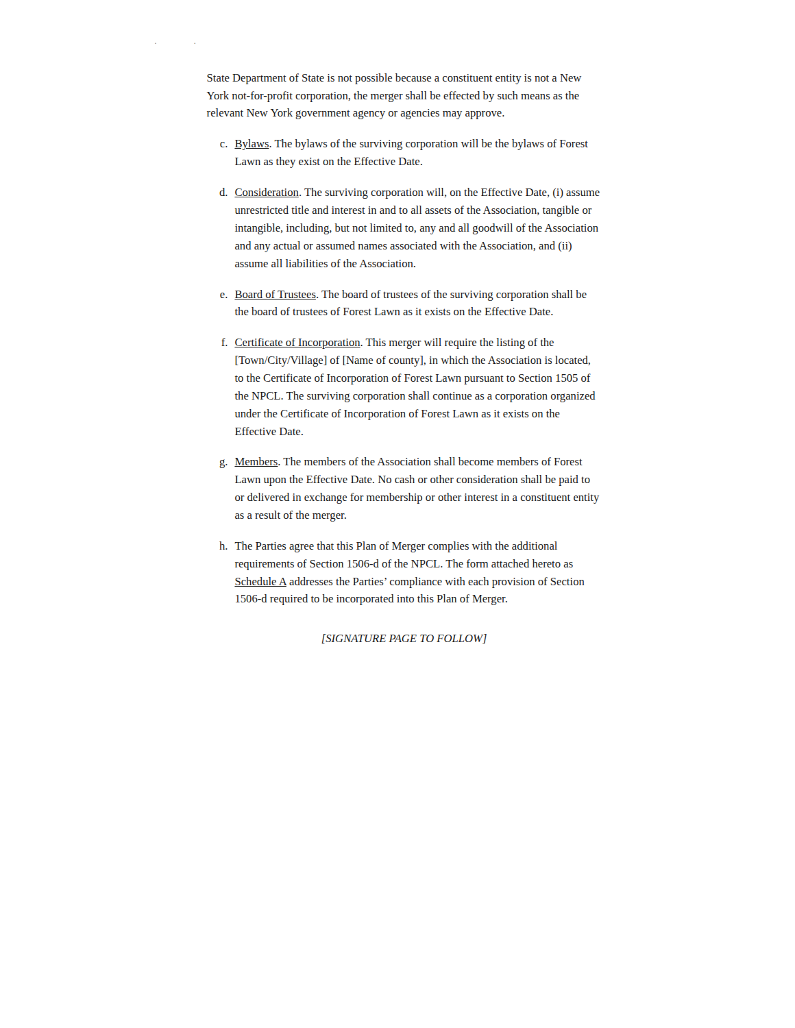··
State Department of State is not possible because a constituent entity is not a New York not-for-profit corporation, the merger shall be effected by such means as the relevant New York government agency or agencies may approve.
Bylaws. The bylaws of the surviving corporation will be the bylaws of Forest Lawn as they exist on the Effective Date.
Consideration. The surviving corporation will, on the Effective Date, (i) assume unrestricted title and interest in and to all assets of the Association, tangible or intangible, including, but not limited to, any and all goodwill of the Association and any actual or assumed names associated with the Association, and (ii) assume all liabilities of the Association.
Board of Trustees. The board of trustees of the surviving corporation shall be the board of trustees of Forest Lawn as it exists on the Effective Date.
Certificate of Incorporation. This merger will require the listing of the [Town/City/Village] of [Name of county], in which the Association is located, to the Certificate of Incorporation of Forest Lawn pursuant to Section 1505 of the NPCL. The surviving corporation shall continue as a corporation organized under the Certificate of Incorporation of Forest Lawn as it exists on the Effective Date.
Members. The members of the Association shall become members of Forest Lawn upon the Effective Date. No cash or other consideration shall be paid to or delivered in exchange for membership or other interest in a constituent entity as a result of the merger.
The Parties agree that this Plan of Merger complies with the additional requirements of Section 1506-d of the NPCL. The form attached hereto as Schedule A addresses the Parties’ compliance with each provision of Section 1506-d required to be incorporated into this Plan of Merger.
[SIGNATURE PAGE TO FOLLOW]